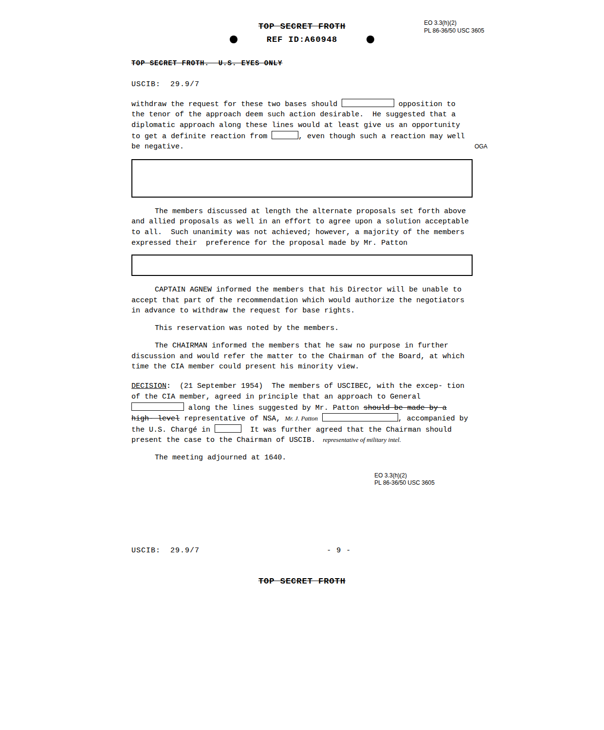EO 3.3(h)(2)
PL 86-36/50 USC 3605
TOP SECRET FROTH
REF ID:A60948
TOP SECRET FROTH. U.S. EYES ONLY
USCIB: 29.9/7
OGA
withdraw the request for these two bases should opposition to the tenor of the approach deem such action desirable. He suggested that a diplomatic approach along these lines would at least give us an opportunity to get a definite reaction from , even though such a reaction may well be negative.
The members discussed at length the alternate proposals set forth above and allied proposals as well in an effort to agree upon a solution acceptable to all. Such unanimity was not achieved; however, a majority of the members expressed their preference for the proposal made by Mr. Patton
CAPTAIN AGNEW informed the members that his Director will be unable to accept that part of the recommendation which would authorize the negotiators in advance to withdraw the request for base rights.
This reservation was noted by the members.
The CHAIRMAN informed the members that he saw no purpose in further discussion and would refer the matter to the Chairman of the Board, at which time the CIA member could present his minority view.
DECISION: (21 September 1954) The members of USCIBEC, with the excep- tion of the CIA member, agreed in principle that an approach to General along the lines suggested by Mr. Patton should be made by a high- level representative of NSA, Mr. J. Patton , accompanied by the U.S. Chargé in It was further agreed that the Chairman should present the case to the Chairman of USCIB. representative of military intel.
The meeting adjourned at 1640.
EO 3.3(h)(2)
PL 86-36/50 USC 3605
USCIB: 29.9/7
- 9 -
TOP SECRET FROTH